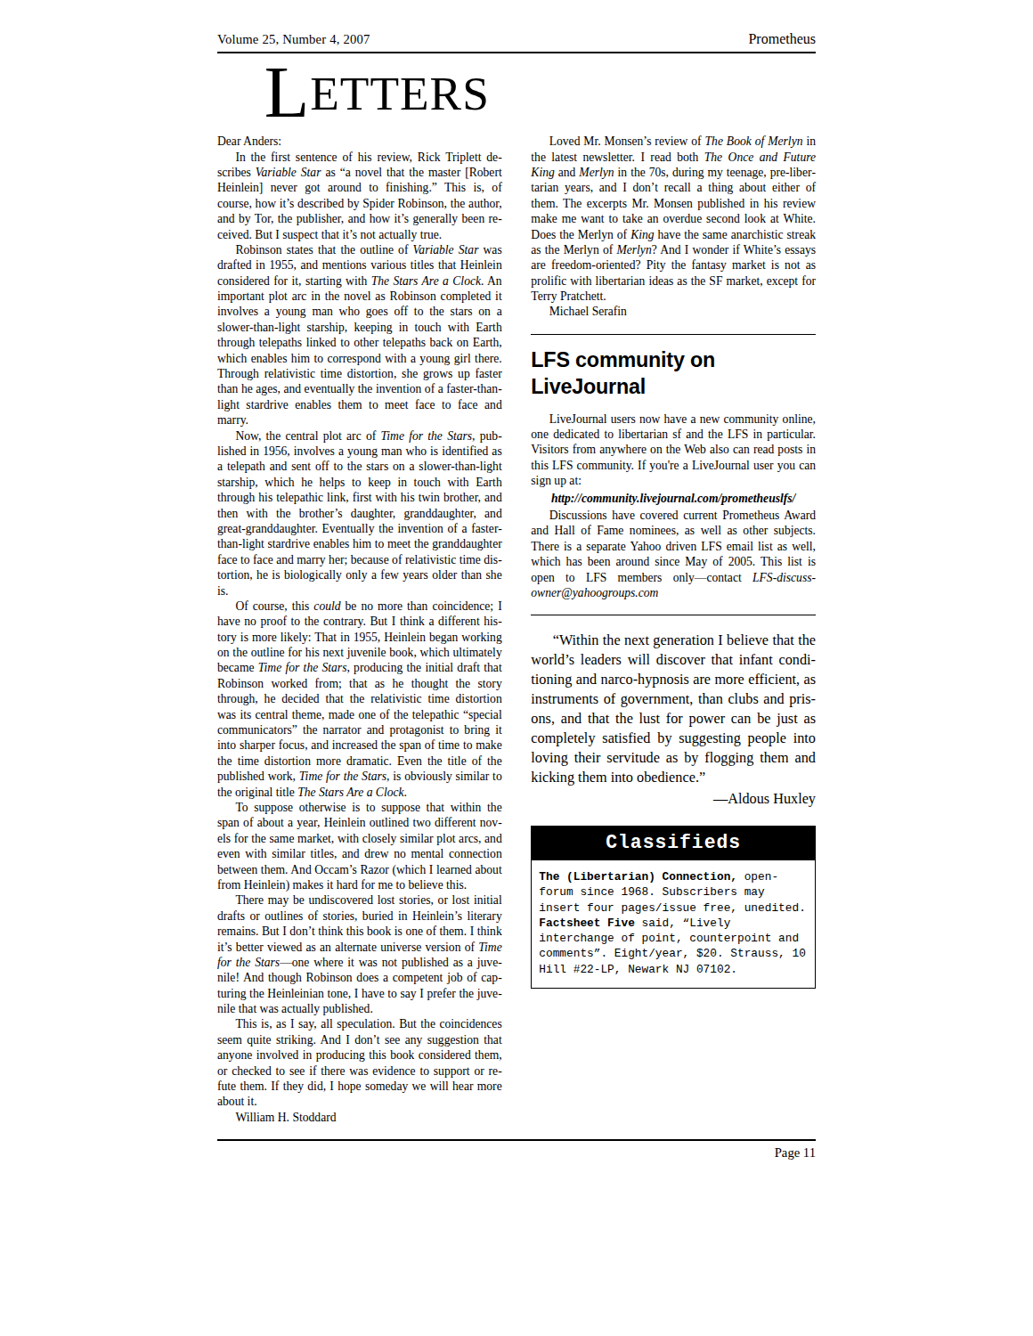Volume 25, Number 4, 2007
Prometheus
LETTERS
Dear Anders:
In the first sentence of his review, Rick Triplett describes Variable Star as “a novel that the master [Robert Heinlein] never got around to finishing.” This is, of course, how it’s described by Spider Robinson, the author, and by Tor, the publisher, and how it’s generally been received. But I suspect that it’s not actually true.
Robinson states that the outline of Variable Star was drafted in 1955, and mentions various titles that Heinlein considered for it, starting with The Stars Are a Clock. An important plot arc in the novel as Robinson completed it involves a young man who goes off to the stars on a slower-than-light starship, keeping in touch with Earth through telepaths linked to other telepaths back on Earth, which enables him to correspond with a young girl there. Through relativistic time distortion, she grows up faster than he ages, and eventually the invention of a faster-than-light stardrive enables them to meet face to face and marry.
Now, the central plot arc of Time for the Stars, published in 1956, involves a young man who is identified as a telepath and sent off to the stars on a slower-than-light starship, which he helps to keep in touch with Earth through his telepathic link, first with his twin brother, and then with the brother’s daughter, granddaughter, and great-granddaughter. Eventually the invention of a faster-than-light stardrive enables him to meet the granddaughter face to face and marry her; because of relativistic time distortion, he is biologically only a few years older than she is.
Of course, this could be no more than coincidence; I have no proof to the contrary. But I think a different history is more likely: That in 1955, Heinlein began working on the outline for his next juvenile book, which ultimately became Time for the Stars, producing the initial draft that Robinson worked from; that as he thought the story through, he decided that the relativistic time distortion was its central theme, made one of the telepathic “special communicators” the narrator and protagonist to bring it into sharper focus, and increased the span of time to make the time distortion more dramatic. Even the title of the published work, Time for the Stars, is obviously similar to the original title The Stars Are a Clock.
To suppose otherwise is to suppose that within the span of about a year, Heinlein outlined two different novels for the same market, with closely similar plot arcs, and even with similar titles, and drew no mental connection between them. And Occam’s Razor (which I learned about from Heinlein) makes it hard for me to believe this.
There may be undiscovered lost stories, or lost initial drafts or outlines of stories, buried in Heinlein’s literary remains. But I don’t think this book is one of them. I think it’s better viewed as an alternate universe version of Time for the Stars—one where it was not published as a juvenile! And though Robinson does a competent job of capturing the Heinleinian tone, I have to say I prefer the juvenile that was actually published.
This is, as I say, all speculation. But the coincidences seem quite striking. And I don’t see any suggestion that anyone involved in producing this book considered them, or checked to see if there was evidence to support or refute them. If they did, I hope someday we will hear more about it.
William H. Stoddard
Loved Mr. Monsen’s review of The Book of Merlyn in the latest newsletter. I read both The Once and Future King and Merlyn in the 70s, during my teenage, pre-libertarian years, and I don’t recall a thing about either of them. The excerpts Mr. Monsen published in his review make me want to take an overdue second look at White. Does the Merlyn of King have the same anarchistic streak as the Merlyn of Merlyn? And I wonder if White’s essays are freedom-oriented? Pity the fantasy market is not as prolific with libertarian ideas as the SF market, except for Terry Pratchett.
Michael Serafin
LFS community on LiveJournal
LiveJournal users now have a new community online, one dedicated to libertarian sf and the LFS in particular. Visitors from anywhere on the Web also can read posts in this LFS community. If you're a LiveJournal user you can sign up at:
http://community.livejournal.com/prometheuslfs/
Discussions have covered current Prometheus Award and Hall of Fame nominees, as well as other subjects. There is a separate Yahoo driven LFS email list as well, which has been around since May of 2005. This list is open to LFS members only—contact LFS-discuss-owner@yahoogroups.com
“Within the next generation I believe that the world’s leaders will discover that infant conditioning and narco-hypnosis are more efficient, as instruments of government, than clubs and prisons, and that the lust for power can be just as completely satisfied by suggesting people into loving their servitude as by flogging them and kicking them into obedience.” —Aldous Huxley
Classifieds
The (Libertarian) Connection, open-forum since 1968. Subscribers may insert four pages/issue free, unedited. Factsheet Five said, “Lively interchange of point, counterpoint and comments”. Eight/year, $20. Strauss, 10 Hill #22-LP, Newark NJ 07102.
Page 11